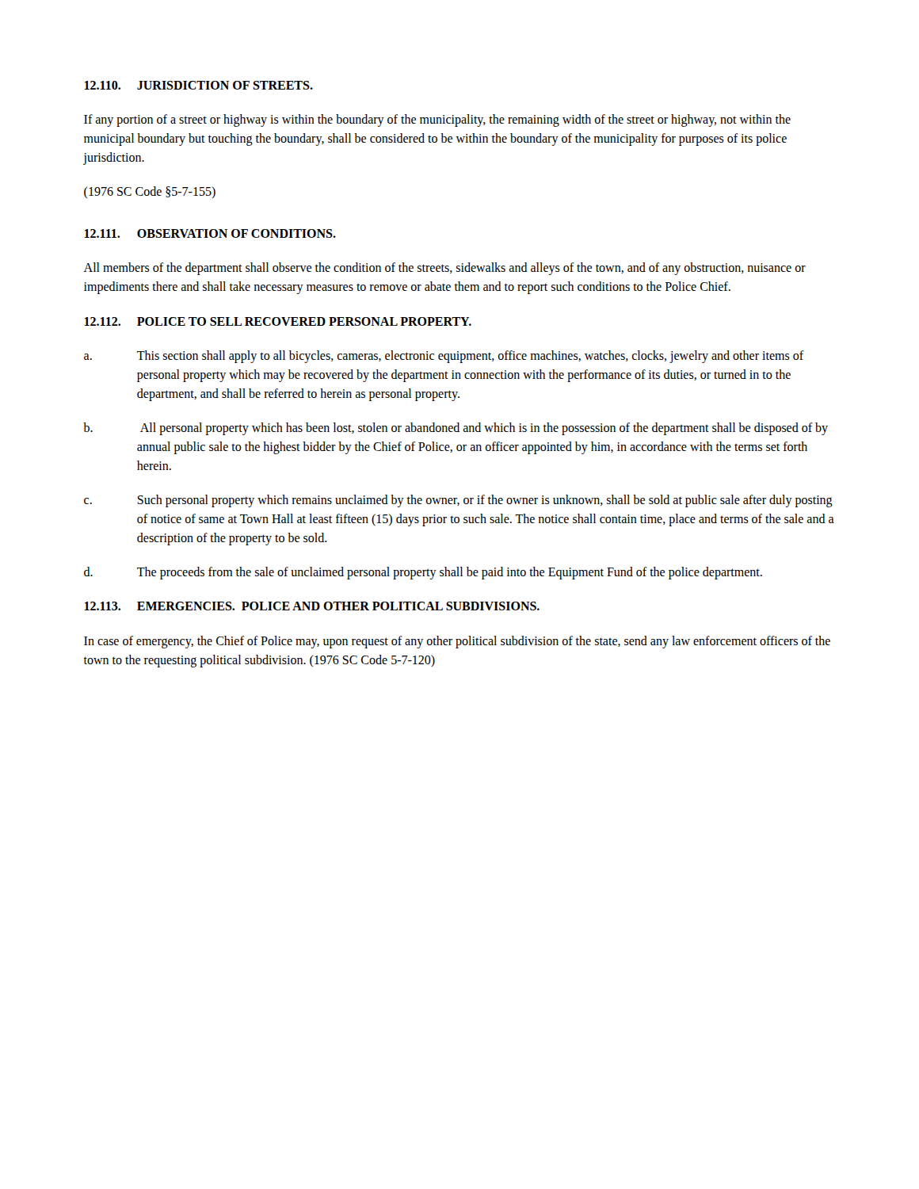12.110. JURISDICTION OF STREETS.
If any portion of a street or highway is within the boundary of the municipality, the remaining width of the street or highway, not within the municipal boundary but touching the boundary, shall be considered to be within the boundary of the municipality for purposes of its police jurisdiction.
(1976 SC Code §5-7-155)
12.111. OBSERVATION OF CONDITIONS.
All members of the department shall observe the condition of the streets, sidewalks and alleys of the town, and of any obstruction, nuisance or impediments there and shall take necessary measures to remove or abate them and to report such conditions to the Police Chief.
12.112. POLICE TO SELL RECOVERED PERSONAL PROPERTY.
a. This section shall apply to all bicycles, cameras, electronic equipment, office machines, watches, clocks, jewelry and other items of personal property which may be recovered by the department in connection with the performance of its duties, or turned in to the department, and shall be referred to herein as personal property.
b. All personal property which has been lost, stolen or abandoned and which is in the possession of the department shall be disposed of by annual public sale to the highest bidder by the Chief of Police, or an officer appointed by him, in accordance with the terms set forth herein.
c. Such personal property which remains unclaimed by the owner, or if the owner is unknown, shall be sold at public sale after duly posting of notice of same at Town Hall at least fifteen (15) days prior to such sale. The notice shall contain time, place and terms of the sale and a description of the property to be sold.
d. The proceeds from the sale of unclaimed personal property shall be paid into the Equipment Fund of the police department.
12.113. EMERGENCIES. POLICE AND OTHER POLITICAL SUBDIVISIONS.
In case of emergency, the Chief of Police may, upon request of any other political subdivision of the state, send any law enforcement officers of the town to the requesting political subdivision. (1976 SC Code 5-7-120)